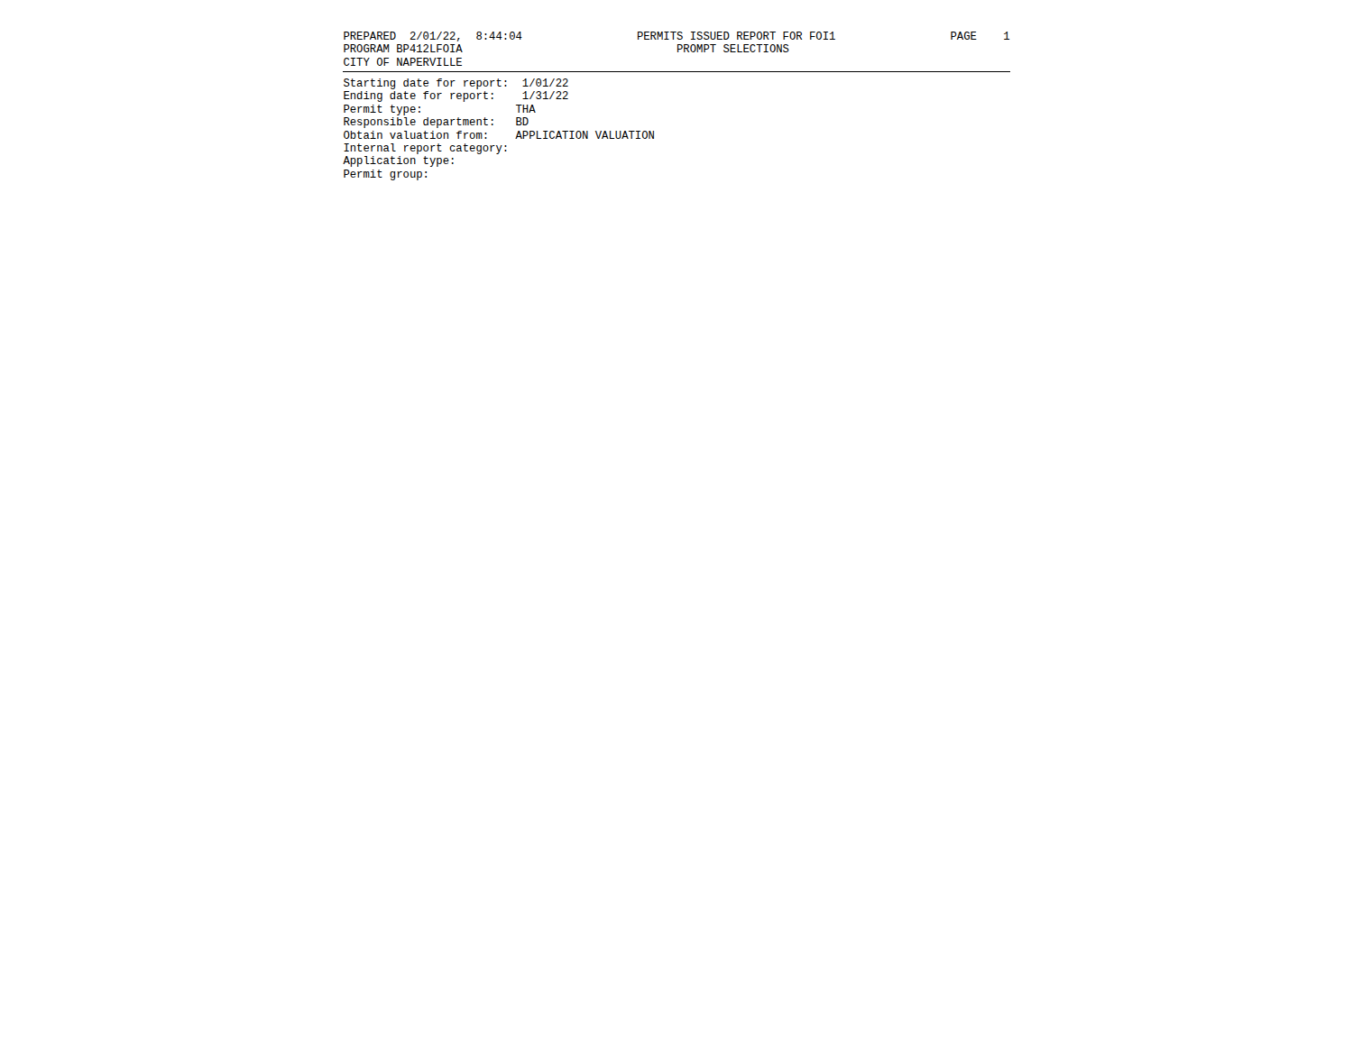PREPARED 2/01/22, 8:44:04
PERMITS ISSUED REPORT FOR FOI1
PAGE 1
PROGRAM BP412LFOIA
PROMPT SELECTIONS
CITY OF NAPERVILLE
Starting date for report:  1/01/22
Ending date for report:    1/31/22
Permit type:              THA
Responsible department:   BD
Obtain valuation from:    APPLICATION VALUATION
Internal report category:
Application type:
Permit group: